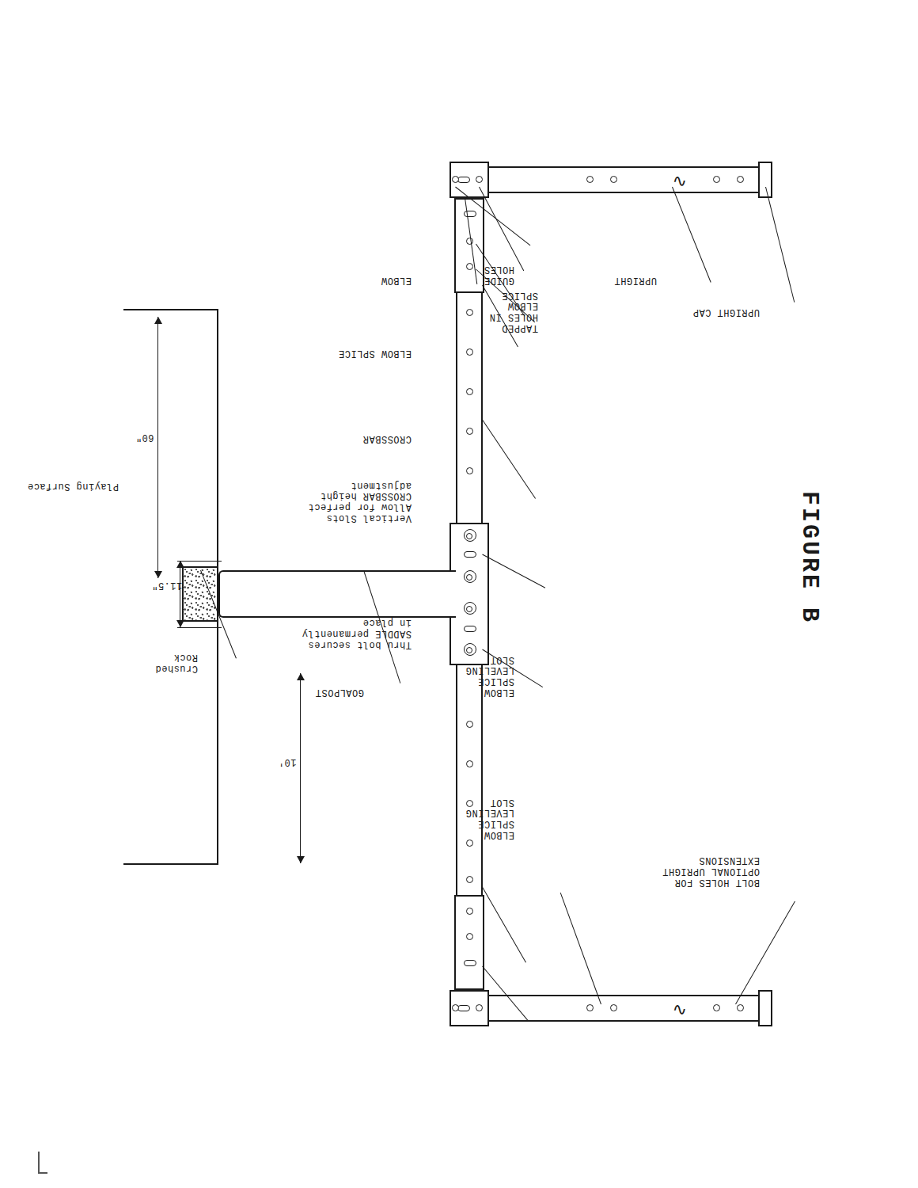FIGURE B
∿
∿
11.5"
60"
10'
GUIDE HOLES
ELBOW
TAPPED HOLES IN ELBOW SPLICE
ELBOW SPLICE
CROSSBAR
Vertical Slots Allow for perfect CROSSBAR height adjustment
Thru bolt secures SADDLE permanently in place
ELBOW SPLICE LEVELING SLOT
ELBOW SPLICE LEVELING SLOT
UPRIGHT
UPRIGHT CAP
Bolt holes for optional UPRIGHT EXTENSIONS
GOALPOST
Crushed Rock
Playing Surface